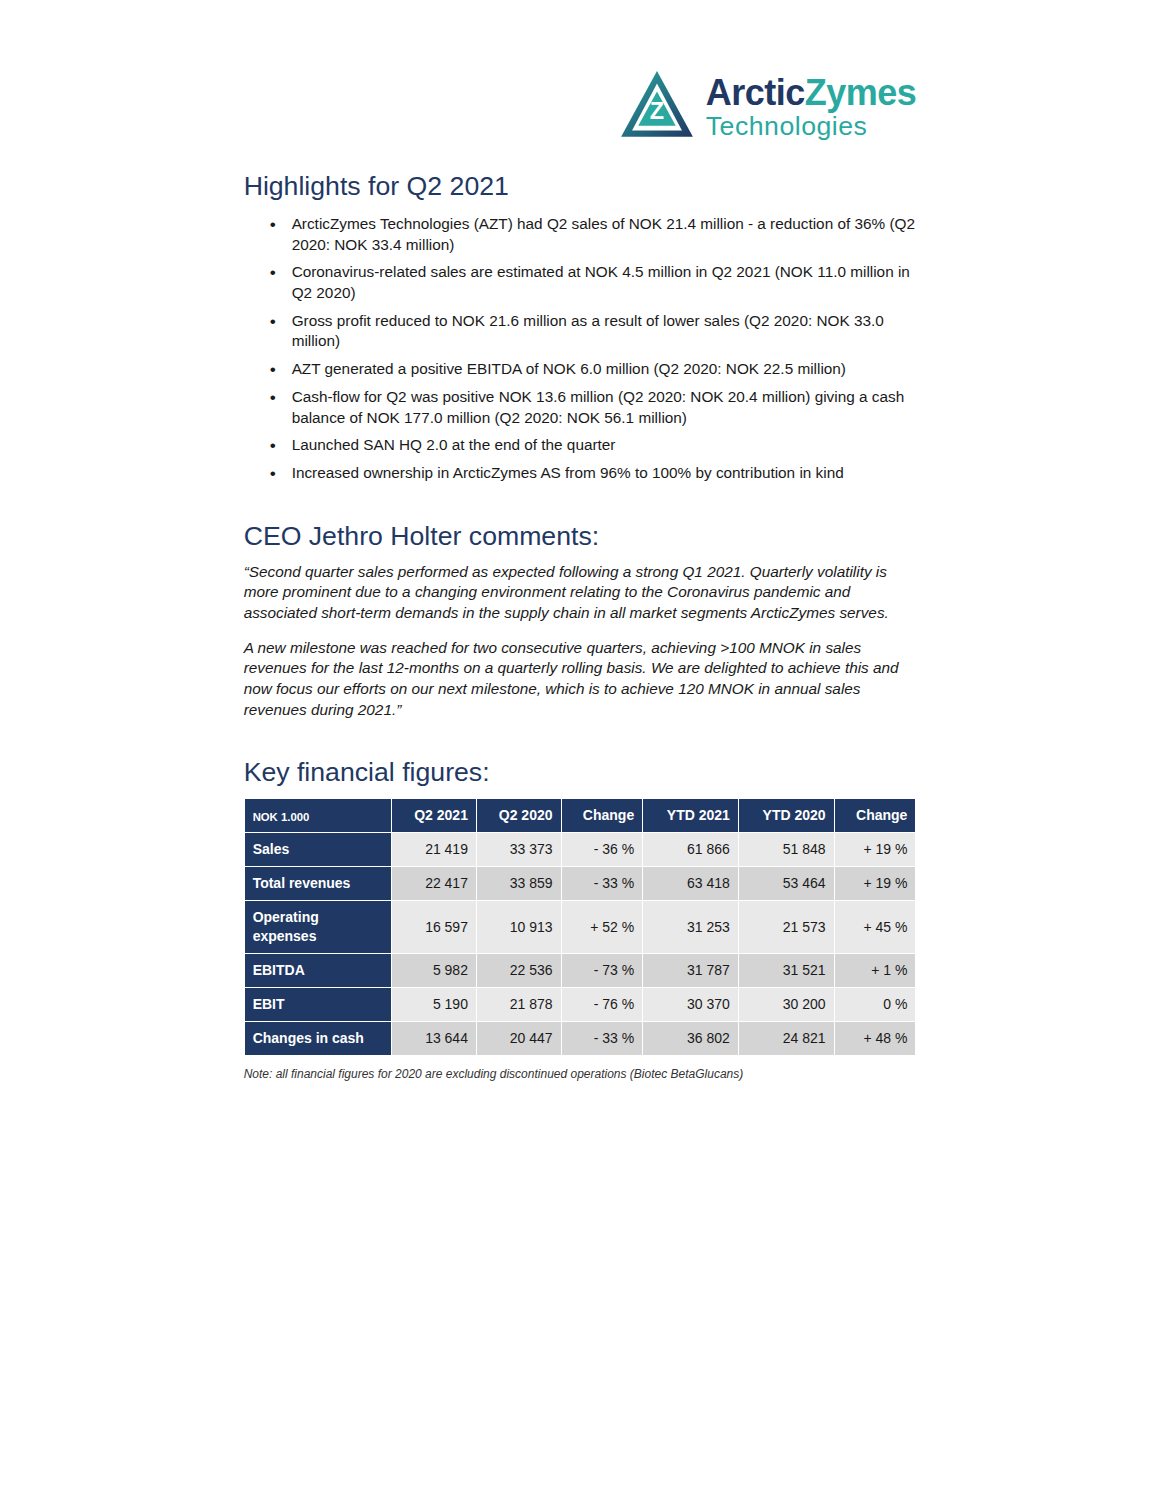Z
Arctic Zymes
Technologies
Highlights for Q2 2021
ArcticZymes Technologies (AZT) had Q2 sales of NOK 21.4 million - a reduction of 36% (Q2 2020: NOK 33.4 million)
Coronavirus-related sales are estimated at NOK 4.5 million in Q2 2021 (NOK 11.0 million in Q2 2020)
Gross profit reduced to NOK 21.6 million as a result of lower sales (Q2 2020: NOK 33.0 million)
AZT generated a positive EBITDA of NOK 6.0 million (Q2 2020: NOK 22.5 million)
Cash-flow for Q2 was positive NOK 13.6 million (Q2 2020: NOK 20.4 million) giving a cash balance of NOK 177.0 million (Q2 2020: NOK 56.1 million)
Launched SAN HQ 2.0 at the end of the quarter
Increased ownership in ArcticZymes AS from 96% to 100% by contribution in kind
CEO Jethro Holter comments:
“Second quarter sales performed as expected following a strong Q1 2021. Quarterly volatility is more prominent due to a changing environment relating to the Coronavirus pandemic and associated short-term demands in the supply chain in all market segments ArcticZymes serves.
A new milestone was reached for two consecutive quarters, achieving >100 MNOK in sales revenues for the last 12-months on a quarterly rolling basis. We are delighted to achieve this and now focus our efforts on our next milestone, which is to achieve 120 MNOK in annual sales revenues during 2021.”
Key financial figures:
| NOK 1.000 | Q2 2021 | Q2 2020 | Change | YTD 2021 | YTD 2020 | Change |
| --- | --- | --- | --- | --- | --- | --- |
| Sales | 21 419 | 33 373 | - 36 % | 61 866 | 51 848 | + 19 % |
| Total revenues | 22 417 | 33 859 | - 33 % | 63 418 | 53 464 | + 19 % |
| Operating expenses | 16 597 | 10 913 | + 52 % | 31 253 | 21 573 | + 45 % |
| EBITDA | 5 982 | 22 536 | - 73 % | 31 787 | 31 521 | + 1 % |
| EBIT | 5 190 | 21 878 | - 76 % | 30 370 | 30 200 | 0 % |
| Changes in cash | 13 644 | 20 447 | - 33 % | 36 802 | 24 821 | + 48 % |
Note: all financial figures for 2020 are excluding discontinued operations (Biotec BetaGlucans)